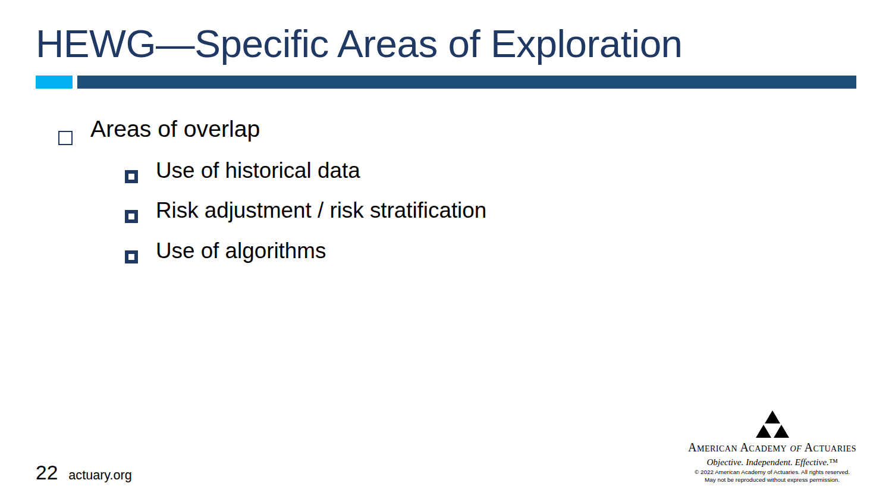HEWG—Specific Areas of Exploration
Areas of overlap
Use of historical data
Risk adjustment / risk stratification
Use of algorithms
22 actuary.org
American Academy of Actuaries
Objective. Independent. Effective.™
© 2022 American Academy of Actuaries. All rights reserved.
May not be reproduced without express permission.